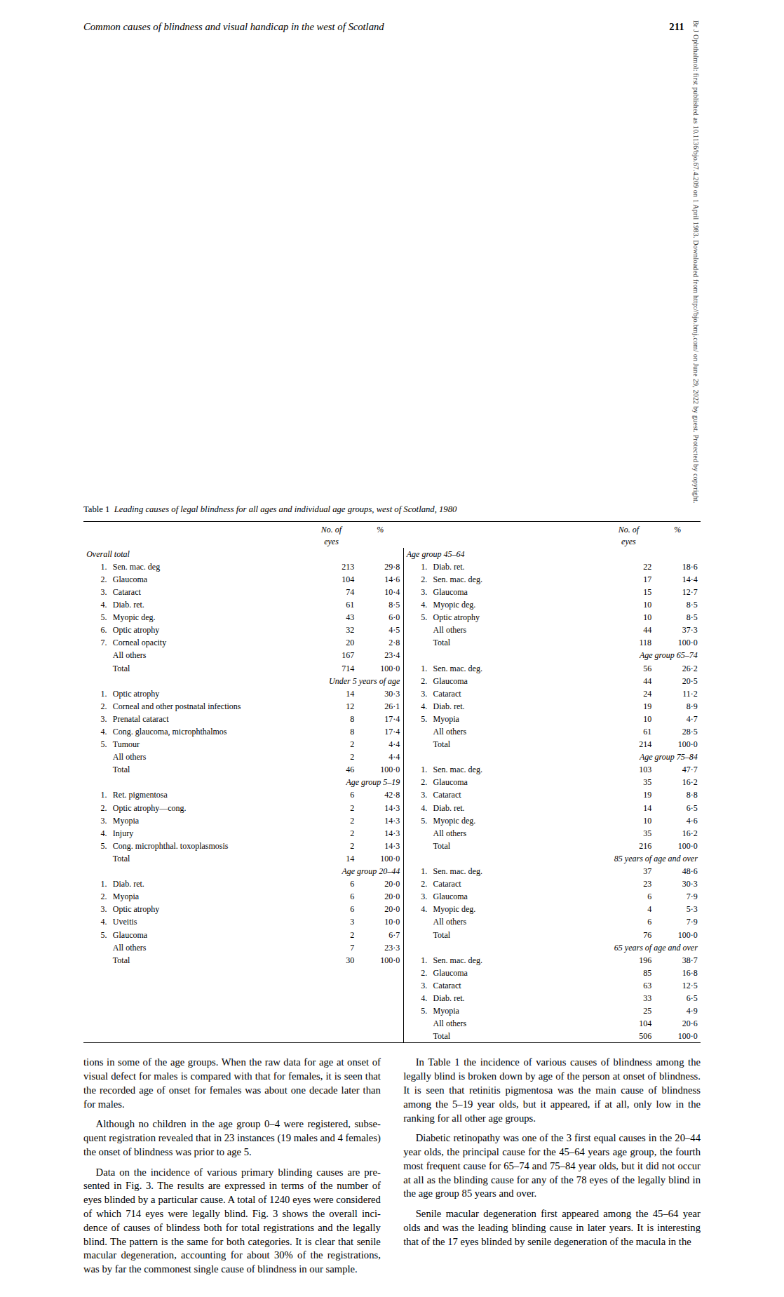Br J Ophthalmol: first published as 10.1136/bjo.67.4.209 on 1 April 1983. Downloaded from http://bjo.bmj.com/ on June 29, 2022 by guest. Protected by copyright.
Common causes of blindness and visual handicap in the west of Scotland 211
Table 1 Leading causes of legal blindness for all ages and individual age groups, west of Scotland, 1980
| | No. of eyes | % | | No. of eyes | % |
| --- | --- | --- | --- | --- | --- |
| Overall total | Age group 45–64 |
| 1. | Sen. mac. deg | 213 | 29·8 | 1. | Diab. ret. | 22 | 18·6 |
| 2. | Glaucoma | 104 | 14·6 | 2. | Sen. mac. deg. | 17 | 14·4 |
| 3. | Cataract | 74 | 10·4 | 3. | Glaucoma | 15 | 12·7 |
| 4. | Diab. ret. | 61 | 8·5 | 4. | Myopic deg. | 10 | 8·5 |
| 5. | Myopic deg. | 43 | 6·0 | 5. | Optic atrophy | 10 | 8·5 |
| 6. | Optic atrophy | 32 | 4·5 | | All others | 44 | 37·3 |
| 7. | Corneal opacity | 20 | 2·8 | | Total | 118 | 100·0 |
| | All others | 167 | 23·4 | Age group 65–74 |
| | Total | 714 | 100·0 | 1. | Sen. mac. deg. | 56 | 26·2 |
| Under 5 years of age | 2. | Glaucoma | 44 | 20·5 |
| 1. | Optic atrophy | 14 | 30·3 | 3. | Cataract | 24 | 11·2 |
| 2. | Corneal and other postnatal infections | 12 | 26·1 | 4. | Diab. ret. | 19 | 8·9 |
| 3. | Prenatal cataract | 8 | 17·4 | 5. | Myopia | 10 | 4·7 |
| 4. | Cong. glaucoma, microphthalmos | 8 | 17·4 | | All others | 61 | 28·5 |
| 5. | Tumour | 2 | 4·4 | | Total | 214 | 100·0 |
| | All others | 2 | 4·4 | Age group 75–84 |
| | Total | 46 | 100·0 | 1. | Sen. mac. deg. | 103 | 47·7 |
| Age group 5–19 | 2. | Glaucoma | 35 | 16·2 |
| 1. | Ret. pigmentosa | 6 | 42·8 | 3. | Cataract | 19 | 8·8 |
| 2. | Optic atrophy—cong. | 2 | 14·3 | 4. | Diab. ret. | 14 | 6·5 |
| 3. | Myopia | 2 | 14·3 | 5. | Myopic deg. | 10 | 4·6 |
| 4. | Injury | 2 | 14·3 | | All others | 35 | 16·2 |
| 5. | Cong. microphthal. toxoplasmosis | 2 | 14·3 | | Total | 216 | 100·0 |
| | Total | 14 | 100·0 | 85 years of age and over |
| Age group 20–44 | 1. | Sen. mac. deg. | 37 | 48·6 |
| 1. | Diab. ret. | 6 | 20·0 | 2. | Cataract | 23 | 30·3 |
| 2. | Myopia | 6 | 20·0 | 3. | Glaucoma | 6 | 7·9 |
| 3. | Optic atrophy | 6 | 20·0 | 4. | Myopic deg. | 4 | 5·3 |
| 4. | Uveitis | 3 | 10·0 | | All others | 6 | 7·9 |
| 5. | Glaucoma | 2 | 6·7 | | Total | 76 | 100·0 |
| | All others | 7 | 23·3 | 65 years of age and over |
| | Total | 30 | 100·0 | 1. | Sen. mac. deg. | 196 | 38·7 |
| | 2. | Glaucoma | 85 | 16·8 |
| | 3. | Cataract | 63 | 12·5 |
| | 4. | Diab. ret. | 33 | 6·5 |
| | 5. | Myopia | 25 | 4·9 |
| | | All others | 104 | 20·6 |
| | | Total | 506 | 100·0 |
tions in some of the age groups. When the raw data for age at onset of visual defect for males is compared with that for females, it is seen that the recorded age of onset for females was about one decade later than for males.
Although no children in the age group 0–4 were registered, subsequent registration revealed that in 23 instances (19 males and 4 females) the onset of blindness was prior to age 5.
Data on the incidence of various primary blinding causes are presented in Fig. 3. The results are expressed in terms of the number of eyes blinded by a particular cause. A total of 1240 eyes were considered of which 714 eyes were legally blind. Fig. 3 shows the overall incidence of causes of blindess both for total registrations and the legally blind. The pattern is the same for both categories. It is clear that senile macular degeneration, accounting for about 30% of the registrations, was by far the commonest single cause of blindness in our sample.
In Table 1 the incidence of various causes of blindness among the legally blind is broken down by age of the person at onset of blindness. It is seen that retinitis pigmentosa was the main cause of blindness among the 5–19 year olds, but it appeared, if at all, only low in the ranking for all other age groups.
Diabetic retinopathy was one of the 3 first equal causes in the 20–44 year olds, the principal cause for the 45–64 years age group, the fourth most frequent cause for 65–74 and 75–84 year olds, but it did not occur at all as the blinding cause for any of the 78 eyes of the legally blind in the age group 85 years and over.
Senile macular degeneration first appeared among the 45–64 year olds and was the leading blinding cause in later years. It is interesting that of the 17 eyes blinded by senile degeneration of the macula in the